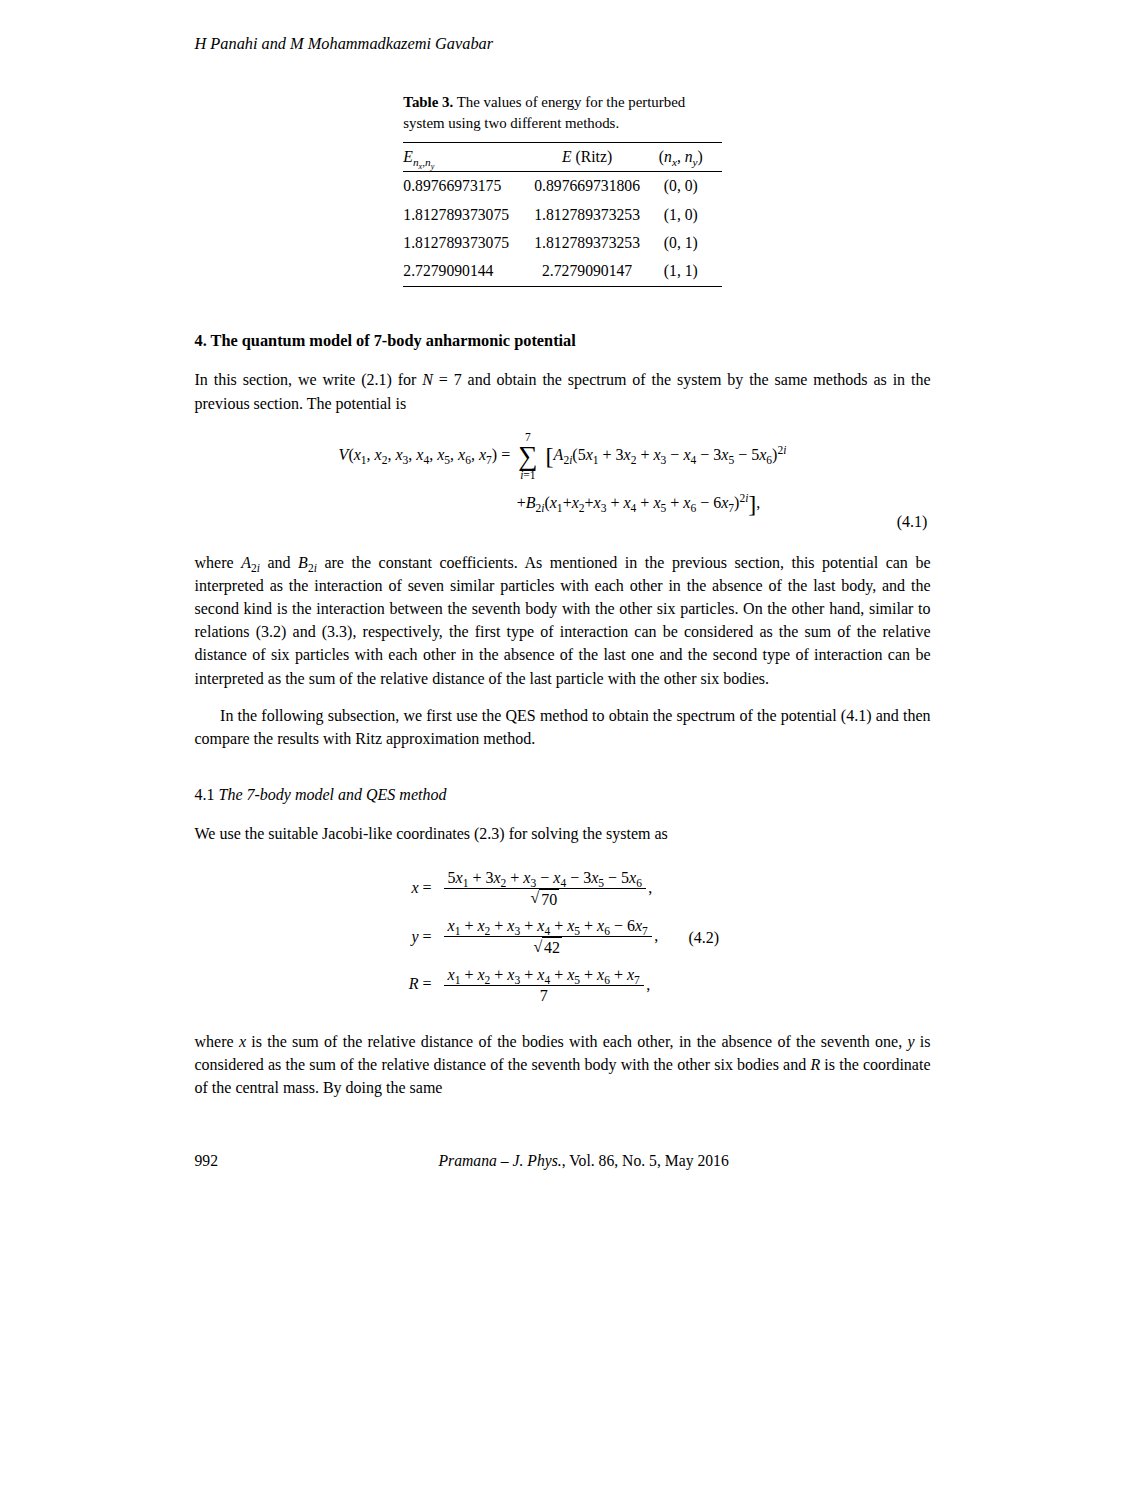H Panahi and M Mohammadkazemi Gavabar
Table 3. The values of energy for the perturbed system using two different methods.
| E n x , n y | E (Ritz) | ( n x , n y ) |
| --- | --- | --- |
| 0.89766973175 | 0.897669731806 | (0, 0) |
| 1.812789373075 | 1.812789373253 | (1, 0) |
| 1.812789373075 | 1.812789373253 | (0, 1) |
| 2.7279090144 | 2.7279090147 | (1, 1) |
4. The quantum model of 7-body anharmonic potential
In this section, we write (2.1) for N = 7 and obtain the spectrum of the system by the same methods as in the previous section. The potential is
V(x1, x2, x3, x4, x5, x6, x7) = 7∑i=1 [A2i(5x1 + 3x2 + x3 − x4 − 3x5 − 5x6)2i
+B2i(x1+x2+x3 + x4 + x5 + x6 − 6x7)2i],
(4.1)
where A2i and B2i are the constant coefficients. As mentioned in the previous section, this potential can be interpreted as the interaction of seven similar particles with each other in the absence of the last body, and the second kind is the interaction between the seventh body with the other six particles. On the other hand, similar to relations (3.2) and (3.3), respectively, the first type of interaction can be considered as the sum of the relative distance of six particles with each other in the absence of the last one and the second type of interaction can be interpreted as the sum of the relative distance of the last particle with the other six bodies.
In the following subsection, we first use the QES method to obtain the spectrum of the potential (4.1) and then compare the results with Ritz approximation method.
4.1 The 7-body model and QES method
We use the suitable Jacobi-like coordinates (2.3) for solving the system as
x = 5x1 + 3x2 + x3 − x4 − 3x5 − 5x6 70 , y = x1 + x2 + x3 + x4 + x5 + x6 − 6x7 42 , R = x1 + x2 + x3 + x4 + x5 + x6 + x7 7 ,
(4.2)
where x is the sum of the relative distance of the bodies with each other, in the absence of the seventh one, y is considered as the sum of the relative distance of the seventh body with the other six bodies and R is the coordinate of the central mass. By doing the same
992
Pramana – J. Phys., Vol. 86, No. 5, May 2016